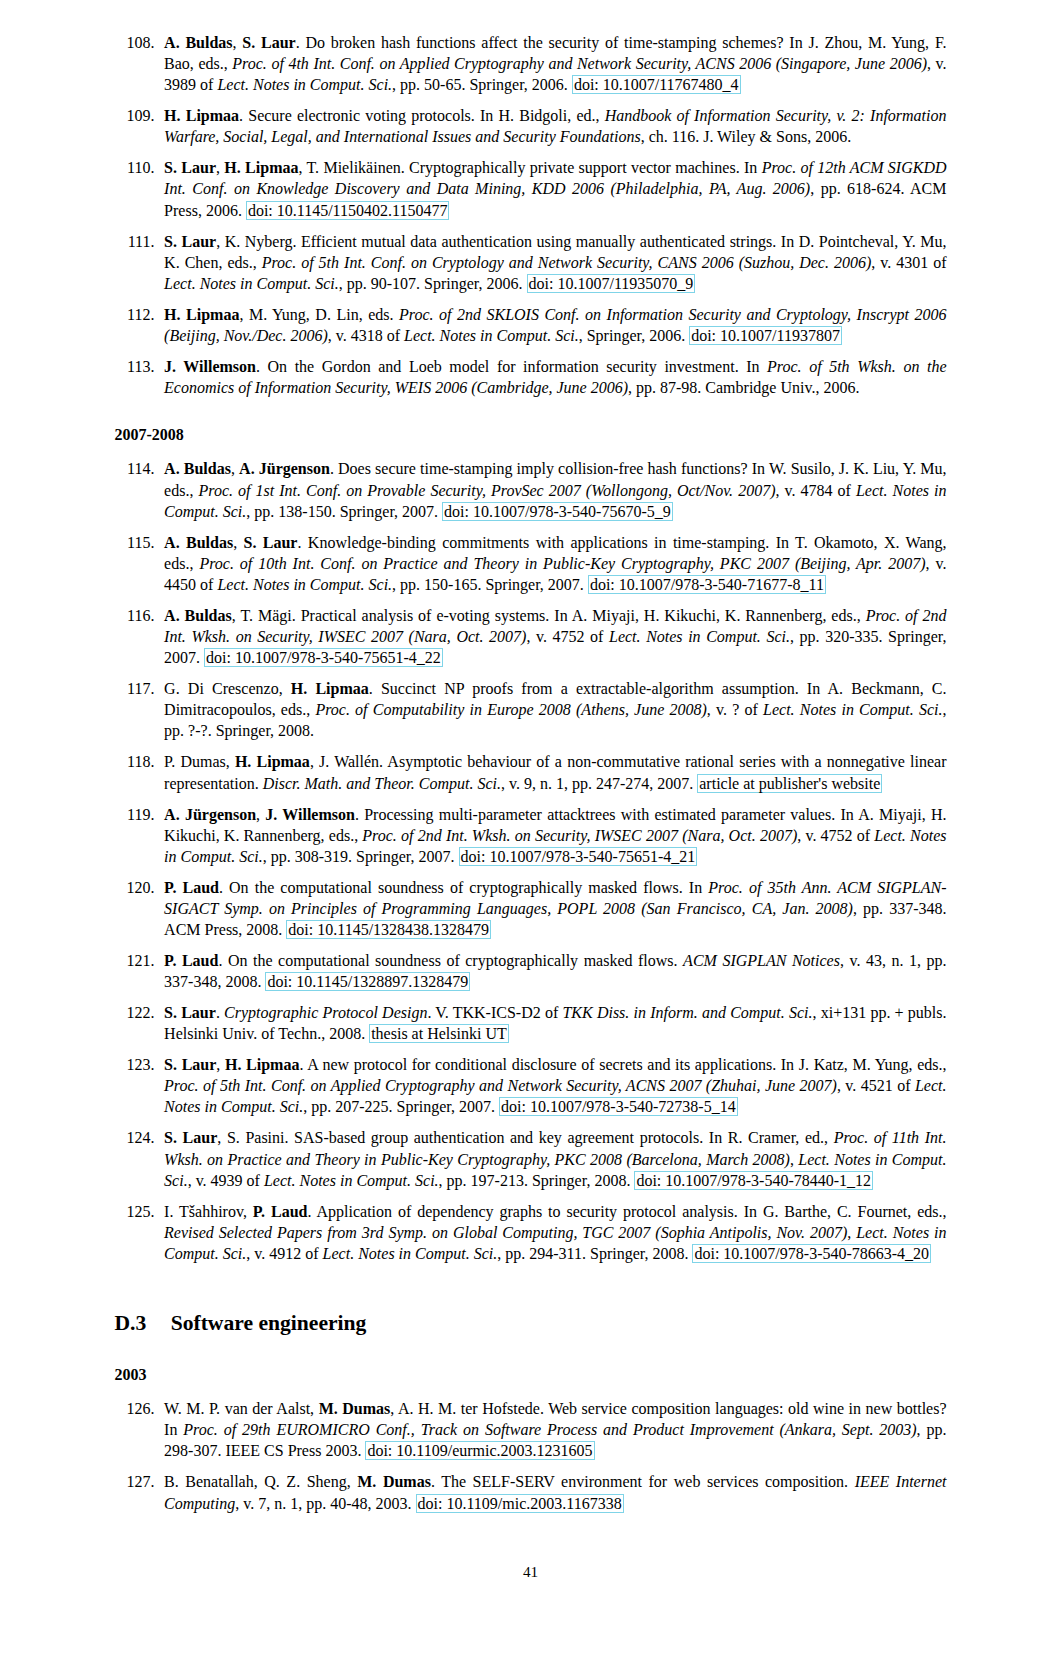108. A. Buldas, S. Laur. Do broken hash functions affect the security of time-stamping schemes? In J. Zhou, M. Yung, F. Bao, eds., Proc. of 4th Int. Conf. on Applied Cryptography and Network Security, ACNS 2006 (Singapore, June 2006), v. 3989 of Lect. Notes in Comput. Sci., pp. 50-65. Springer, 2006. doi: 10.1007/11767480_4
109. H. Lipmaa. Secure electronic voting protocols. In H. Bidgoli, ed., Handbook of Information Security, v. 2: Information Warfare, Social, Legal, and International Issues and Security Foundations, ch. 116. J. Wiley & Sons, 2006.
110. S. Laur, H. Lipmaa, T. Mielikäinen. Cryptographically private support vector machines. In Proc. of 12th ACM SIGKDD Int. Conf. on Knowledge Discovery and Data Mining, KDD 2006 (Philadelphia, PA, Aug. 2006), pp. 618-624. ACM Press, 2006. doi: 10.1145/1150402.1150477
111. S. Laur, K. Nyberg. Efficient mutual data authentication using manually authenticated strings. In D. Pointcheval, Y. Mu, K. Chen, eds., Proc. of 5th Int. Conf. on Cryptology and Network Security, CANS 2006 (Suzhou, Dec. 2006), v. 4301 of Lect. Notes in Comput. Sci., pp. 90-107. Springer, 2006. doi: 10.1007/11935070_9
112. H. Lipmaa, M. Yung, D. Lin, eds. Proc. of 2nd SKLOIS Conf. on Information Security and Cryptology, Inscrypt 2006 (Beijing, Nov./Dec. 2006), v. 4318 of Lect. Notes in Comput. Sci., Springer, 2006. doi: 10.1007/11937807
113. J. Willemson. On the Gordon and Loeb model for information security investment. In Proc. of 5th Wksh. on the Economics of Information Security, WEIS 2006 (Cambridge, June 2006), pp. 87-98. Cambridge Univ., 2006.
2007-2008
114. A. Buldas, A. Jürgenson. Does secure time-stamping imply collision-free hash functions? In W. Susilo, J. K. Liu, Y. Mu, eds., Proc. of 1st Int. Conf. on Provable Security, ProvSec 2007 (Wollongong, Oct/Nov. 2007), v. 4784 of Lect. Notes in Comput. Sci., pp. 138-150. Springer, 2007. doi: 10.1007/978-3-540-75670-5_9
115. A. Buldas, S. Laur. Knowledge-binding commitments with applications in time-stamping. In T. Okamoto, X. Wang, eds., Proc. of 10th Int. Conf. on Practice and Theory in Public-Key Cryptography, PKC 2007 (Beijing, Apr. 2007), v. 4450 of Lect. Notes in Comput. Sci., pp. 150-165. Springer, 2007. doi: 10.1007/978-3-540-71677-8_11
116. A. Buldas, T. Mägi. Practical analysis of e-voting systems. In A. Miyaji, H. Kikuchi, K. Rannenberg, eds., Proc. of 2nd Int. Wksh. on Security, IWSEC 2007 (Nara, Oct. 2007), v. 4752 of Lect. Notes in Comput. Sci., pp. 320-335. Springer, 2007. doi: 10.1007/978-3-540-75651-4_22
117. G. Di Crescenzo, H. Lipmaa. Succinct NP proofs from a extractable-algorithm assumption. In A. Beckmann, C. Dimitracopoulos, eds., Proc. of Computability in Europe 2008 (Athens, June 2008), v. ? of Lect. Notes in Comput. Sci., pp. ?-?. Springer, 2008.
118. P. Dumas, H. Lipmaa, J. Wallén. Asymptotic behaviour of a non-commutative rational series with a nonnegative linear representation. Discr. Math. and Theor. Comput. Sci., v. 9, n. 1, pp. 247-274, 2007. article at publisher's website
119. A. Jürgenson, J. Willemson. Processing multi-parameter attacktrees with estimated parameter values. In A. Miyaji, H. Kikuchi, K. Rannenberg, eds., Proc. of 2nd Int. Wksh. on Security, IWSEC 2007 (Nara, Oct. 2007), v. 4752 of Lect. Notes in Comput. Sci., pp. 308-319. Springer, 2007. doi: 10.1007/978-3-540-75651-4_21
120. P. Laud. On the computational soundness of cryptographically masked flows. In Proc. of 35th Ann. ACM SIGPLAN-SIGACT Symp. on Principles of Programming Languages, POPL 2008 (San Francisco, CA, Jan. 2008), pp. 337-348. ACM Press, 2008. doi: 10.1145/1328438.1328479
121. P. Laud. On the computational soundness of cryptographically masked flows. ACM SIGPLAN Notices, v. 43, n. 1, pp. 337-348, 2008. doi: 10.1145/1328897.1328479
122. S. Laur. Cryptographic Protocol Design. V. TKK-ICS-D2 of TKK Diss. in Inform. and Comput. Sci., xi+131 pp. + publs. Helsinki Univ. of Techn., 2008. thesis at Helsinki UT
123. S. Laur, H. Lipmaa. A new protocol for conditional disclosure of secrets and its applications. In J. Katz, M. Yung, eds., Proc. of 5th Int. Conf. on Applied Cryptography and Network Security, ACNS 2007 (Zhuhai, June 2007), v. 4521 of Lect. Notes in Comput. Sci., pp. 207-225. Springer, 2007. doi: 10.1007/978-3-540-72738-5_14
124. S. Laur, S. Pasini. SAS-based group authentication and key agreement protocols. In R. Cramer, ed., Proc. of 11th Int. Wksh. on Practice and Theory in Public-Key Cryptography, PKC 2008 (Barcelona, March 2008), Lect. Notes in Comput. Sci., v. 4939 of Lect. Notes in Comput. Sci., pp. 197-213. Springer, 2008. doi: 10.1007/978-3-540-78440-1_12
125. I. Tšahhirov, P. Laud. Application of dependency graphs to security protocol analysis. In G. Barthe, C. Fournet, eds., Revised Selected Papers from 3rd Symp. on Global Computing, TGC 2007 (Sophia Antipolis, Nov. 2007), Lect. Notes in Comput. Sci., v. 4912 of Lect. Notes in Comput. Sci., pp. 294-311. Springer, 2008. doi: 10.1007/978-3-540-78663-4_20
D.3 Software engineering
2003
126. W. M. P. van der Aalst, M. Dumas, A. H. M. ter Hofstede. Web service composition languages: old wine in new bottles? In Proc. of 29th EUROMICRO Conf., Track on Software Process and Product Improvement (Ankara, Sept. 2003), pp. 298-307. IEEE CS Press 2003. doi: 10.1109/eurmic.2003.1231605
127. B. Benatallah, Q. Z. Sheng, M. Dumas. The SELF-SERV environment for web services composition. IEEE Internet Computing, v. 7, n. 1, pp. 40-48, 2003. doi: 10.1109/mic.2003.1167338
41